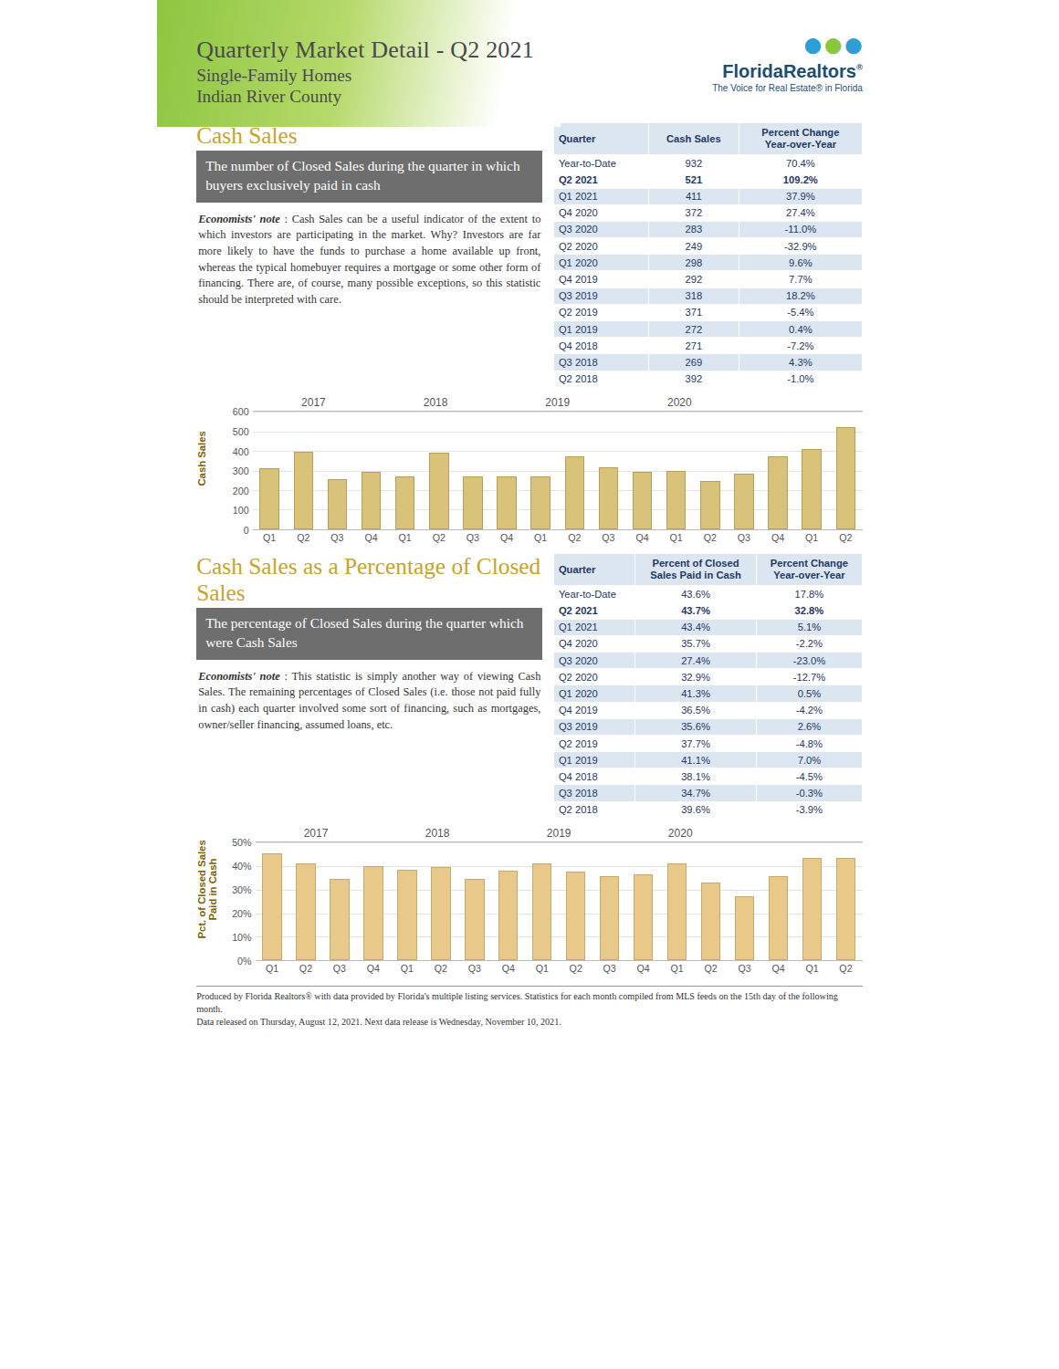Quarterly Market Detail - Q2 2021
Single-Family Homes
Indian River County
●●●
FloridaRealtors®
The Voice for Real Estate® in Florida
Cash Sales
The number of Closed Sales during the quarter in which buyers exclusively paid in cash
Economists' note : Cash Sales can be a useful indicator of the extent to which investors are participating in the market. Why? Investors are far more likely to have the funds to purchase a home available up front, whereas the typical homebuyer requires a mortgage or some other form of financing. There are, of course, many possible exceptions, so this statistic should be interpreted with care.
| Quarter | Cash Sales | Percent Change Year-over-Year |
| --- | --- | --- |
| Year-to-Date | 932 | 70.4% |
| Q2 2021 | 521 | 109.2% |
| Q1 2021 | 411 | 37.9% |
| Q4 2020 | 372 | 27.4% |
| Q3 2020 | 283 | -11.0% |
| Q2 2020 | 249 | -32.9% |
| Q1 2020 | 298 | 9.6% |
| Q4 2019 | 292 | 7.7% |
| Q3 2019 | 318 | 18.2% |
| Q2 2019 | 371 | -5.4% |
| Q1 2019 | 272 | 0.4% |
| Q4 2018 | 271 | -7.2% |
| Q3 2018 | 269 | 4.3% |
| Q2 2018 | 392 | -1.0% |
Cash Sales
2017201820192020
600
500
400
300
200
100
0
Q1 Q2 Q3 Q4 Q1 Q2 Q3 Q4 Q1 Q2 Q3 Q4 Q1 Q2 Q3 Q4 Q1 Q2
Cash Sales as a Percentage of Closed Sales
The percentage of Closed Sales during the quarter which were Cash Sales
Economists' note : This statistic is simply another way of viewing Cash Sales. The remaining percentages of Closed Sales (i.e. those not paid fully in cash) each quarter involved some sort of financing, such as mortgages, owner/seller financing, assumed loans, etc.
| Quarter | Percent of Closed Sales Paid in Cash | Percent Change Year-over-Year |
| --- | --- | --- |
| Year-to-Date | 43.6% | 17.8% |
| Q2 2021 | 43.7% | 32.8% |
| Q1 2021 | 43.4% | 5.1% |
| Q4 2020 | 35.7% | -2.2% |
| Q3 2020 | 27.4% | -23.0% |
| Q2 2020 | 32.9% | -12.7% |
| Q1 2020 | 41.3% | 0.5% |
| Q4 2019 | 36.5% | -4.2% |
| Q3 2019 | 35.6% | 2.6% |
| Q2 2019 | 37.7% | -4.8% |
| Q1 2019 | 41.1% | 7.0% |
| Q4 2018 | 38.1% | -4.5% |
| Q3 2018 | 34.7% | -0.3% |
| Q2 2018 | 39.6% | -3.9% |
Pct. of Closed Sales
Paid in Cash
2017201820192020
50%
40%
30%
20%
10%
0%
Q1 Q2 Q3 Q4 Q1 Q2 Q3 Q4 Q1 Q2 Q3 Q4 Q1 Q2 Q3 Q4 Q1 Q2
Produced by Florida Realtors® with data provided by Florida's multiple listing services. Statistics for each month compiled from MLS feeds on the 15th day of the following month.
Data released on Thursday, August 12, 2021. Next data release is Wednesday, November 10, 2021.